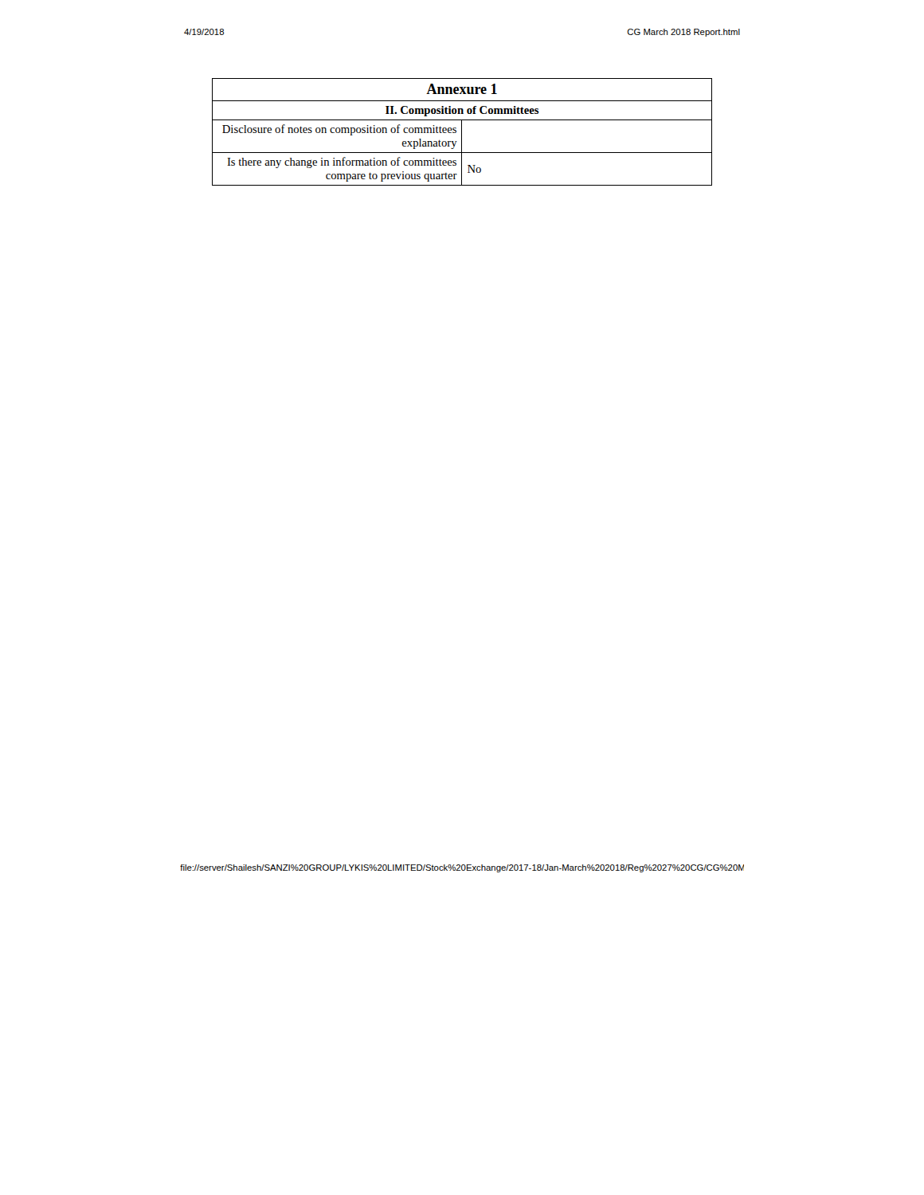4/19/2018 CG March 2018 Report.html
| Annexure 1 |
| II. Composition of Committees |
| Disclosure of notes on composition of committees explanatory | |
| Is there any change in information of committees compare to previous quarter | No |
file://server/Shailesh/SANZI%20GROUP/LYKIS%20LIMITED/Stock%20Exchange/2017-18/Jan-March%202018/Reg%2027%20CG/CG%20March%202018%20Repo